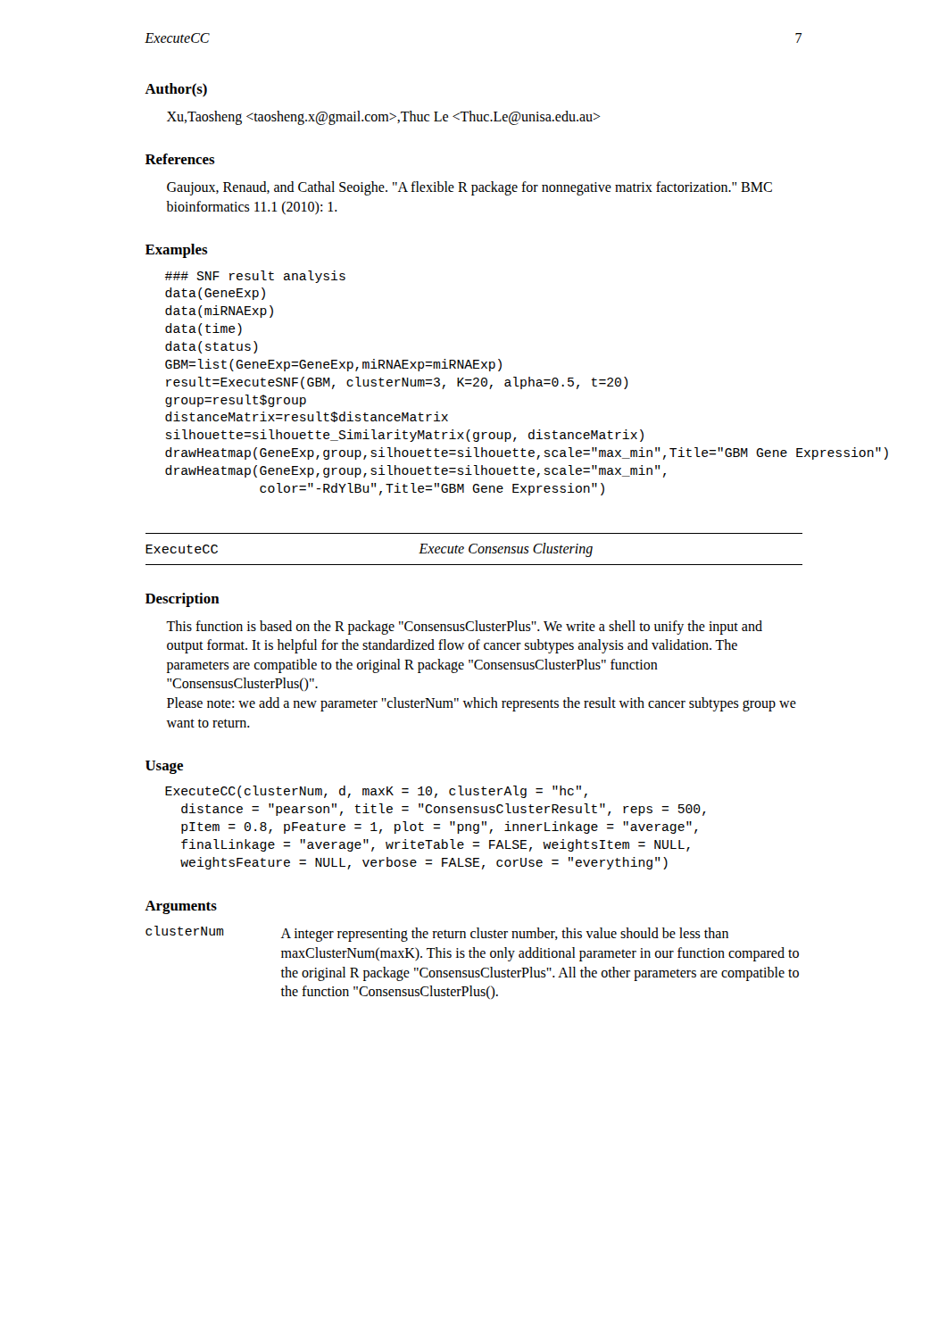ExecuteCC 7
Author(s)
Xu,Taosheng <taosheng.x@gmail.com>,Thuc Le <Thuc.Le@unisa.edu.au>
References
Gaujoux, Renaud, and Cathal Seoighe. "A flexible R package for nonnegative matrix factorization." BMC bioinformatics 11.1 (2010): 1.
Examples
### SNF result analysis
data(GeneExp)
data(miRNAExp)
data(time)
data(status)
GBM=list(GeneExp=GeneExp,miRNAExp=miRNAExp)
result=ExecuteSNF(GBM, clusterNum=3, K=20, alpha=0.5, t=20)
group=result$group
distanceMatrix=result$distanceMatrix
silhouette=silhouette_SimilarityMatrix(group, distanceMatrix)
drawHeatmap(GeneExp,group,silhouette=silhouette,scale="max_min",Title="GBM Gene Expression")
drawHeatmap(GeneExp,group,silhouette=silhouette,scale="max_min",
            color="-RdYlBu",Title="GBM Gene Expression")
ExecuteCC Execute Consensus Clustering
Description
This function is based on the R package "ConsensusClusterPlus". We write a shell to unify the input and output format. It is helpful for the standardized flow of cancer subtypes analysis and validation. The parameters are compatible to the original R package "ConsensusClusterPlus" function "ConsensusClusterPlus()".
Please note: we add a new parameter "clusterNum" which represents the result with cancer subtypes group we want to return.
Usage
ExecuteCC(clusterNum, d, maxK = 10, clusterAlg = "hc",
  distance = "pearson", title = "ConsensusClusterResult", reps = 500,
  pItem = 0.8, pFeature = 1, plot = "png", innerLinkage = "average",
  finalLinkage = "average", writeTable = FALSE, weightsItem = NULL,
  weightsFeature = NULL, verbose = FALSE, corUse = "everything")
Arguments
clusterNum
A integer representing the return cluster number, this value should be less than maxClusterNum(maxK). This is the only additional parameter in our function compared to the original R package "ConsensusClusterPlus". All the other parameters are compatible to the function "ConsensusClusterPlus().